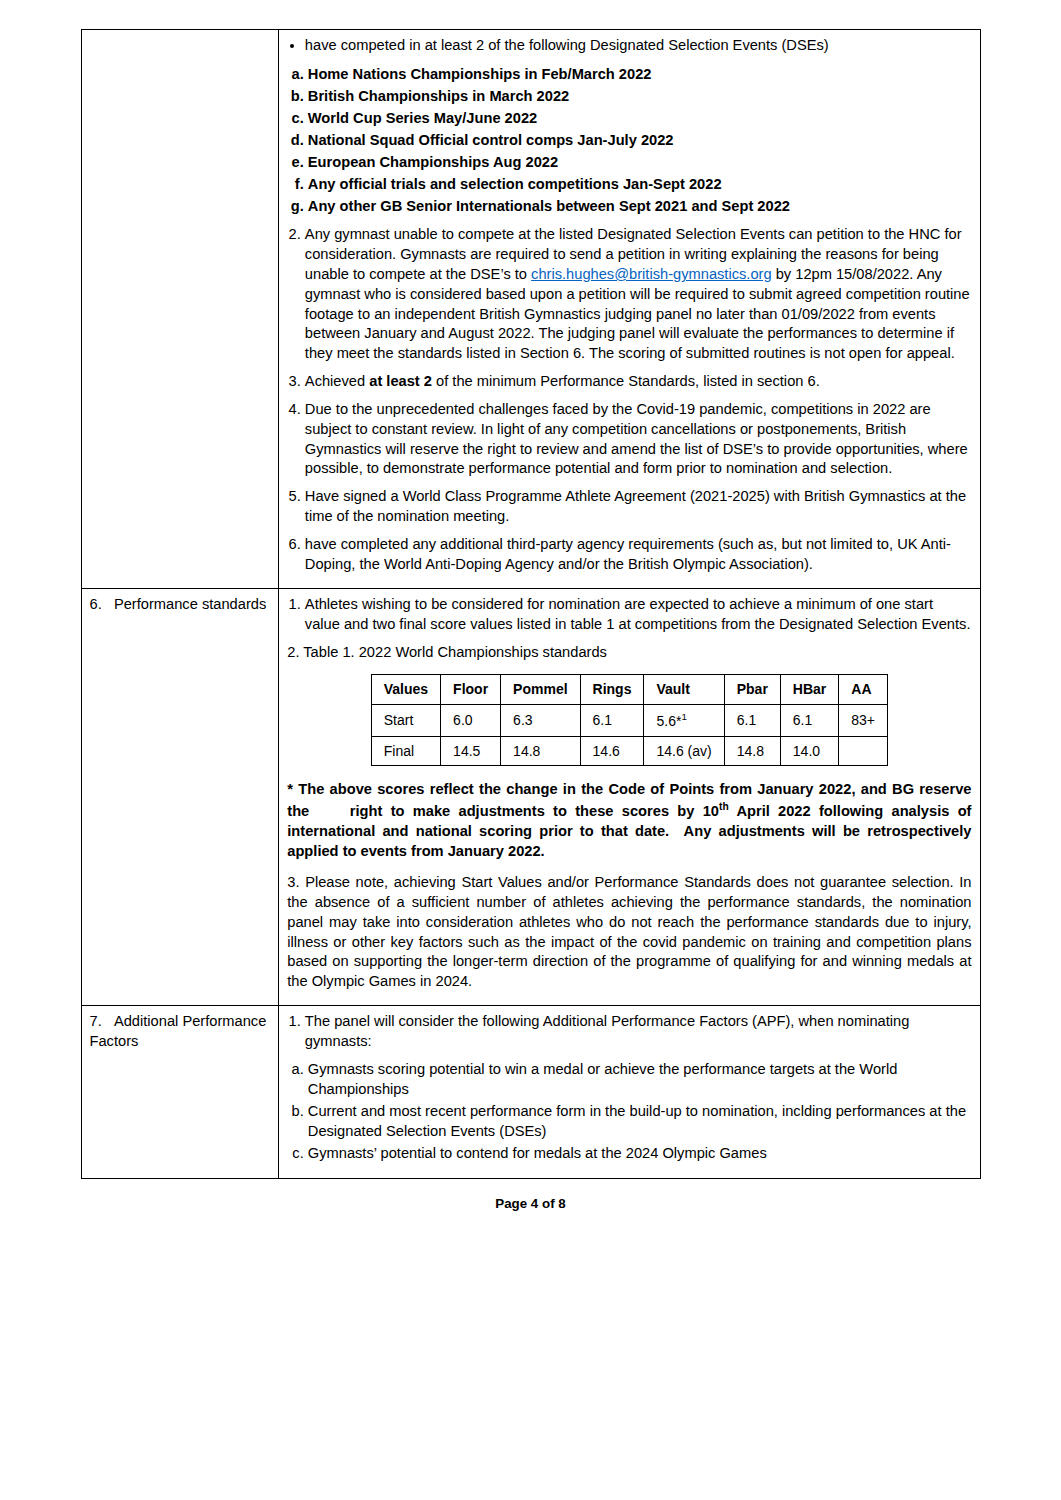| | have competed in at least 2 of the following Designated Selection Events (DSEs) Home Nations Championships in Feb/March 2022 British Championships in March 2022 World Cup Series May/June 2022 National Squad Official control comps Jan-July 2022 European Championships Aug 2022 Any official trials and selection competitions Jan-Sept 2022 Any other GB Senior Internationals between Sept 2021 and Sept 2022 Any gymnast unable to compete at the listed Designated Selection Events can petition to the HNC for consideration. Gymnasts are required to send a petition in writing explaining the reasons for being unable to compete at the DSE’s to chris.hughes@british-gymnastics.org by 12pm 15/08/2022. Any gymnast who is considered based upon a petition will be required to submit agreed competition routine footage to an independent British Gymnastics judging panel no later than 01/09/2022 from events between January and August 2022. The judging panel will evaluate the performances to determine if they meet the standards listed in Section 6. The scoring of submitted routines is not open for appeal. Achieved at least 2 of the minimum Performance Standards, listed in section 6. Due to the unprecedented challenges faced by the Covid-19 pandemic, competitions in 2022 are subject to constant review. In light of any competition cancellations or postponements, British Gymnastics will reserve the right to review and amend the list of DSE’s to provide opportunities, where possible, to demonstrate performance potential and form prior to nomination and selection. Have signed a World Class Programme Athlete Agreement (2021-2025) with British Gymnastics at the time of the nomination meeting. have completed any additional third-party agency requirements (such as, but not limited to, UK Anti-Doping, the World Anti-Doping Agency and/or the British Olympic Association). |
| 6. Performance standards | Athletes wishing to be considered for nomination are expected to achieve a minimum of one start value and two final score values listed in table 1 at competitions from the Designated Selection Events. 2. Table 1. 2022 World Championships standards / Values / Floor / Pommel / Rings / Vault / Pbar / HBar / AA / / --- / --- / --- / --- / --- / --- / --- / --- / / Start / 6.0 / 6.3 / 6.1 / 5.6* 1 / 6.1 / 6.1 / 83+ / / Final / 14.5 / 14.8 / 14.6 / 14.6 (av) / 14.8 / 14.0 / / * The above scores reflect the change in the Code of Points from January 2022, and BG reserve the right to make adjustments to these scores by 10 th April 2022 following analysis of international and national scoring prior to that date. Any adjustments will be retrospectively applied to events from January 2022. 3. Please note, achieving Start Values and/or Performance Standards does not guarantee selection. In the absence of a sufficient number of athletes achieving the performance standards, the nomination panel may take into consideration athletes who do not reach the performance standards due to injury, illness or other key factors such as the impact of the covid pandemic on training and competition plans based on supporting the longer-term direction of the programme of qualifying for and winning medals at the Olympic Games in 2024. |
| 7. Additional Performance Factors | The panel will consider the following Additional Performance Factors (APF), when nominating gymnasts: Gymnasts scoring potential to win a medal or achieve the performance targets at the World Championships Current and most recent performance form in the build-up to nomination, inclding performances at the Designated Selection Events (DSEs) Gymnasts’ potential to contend for medals at the 2024 Olympic Games |
Page 4 of 8